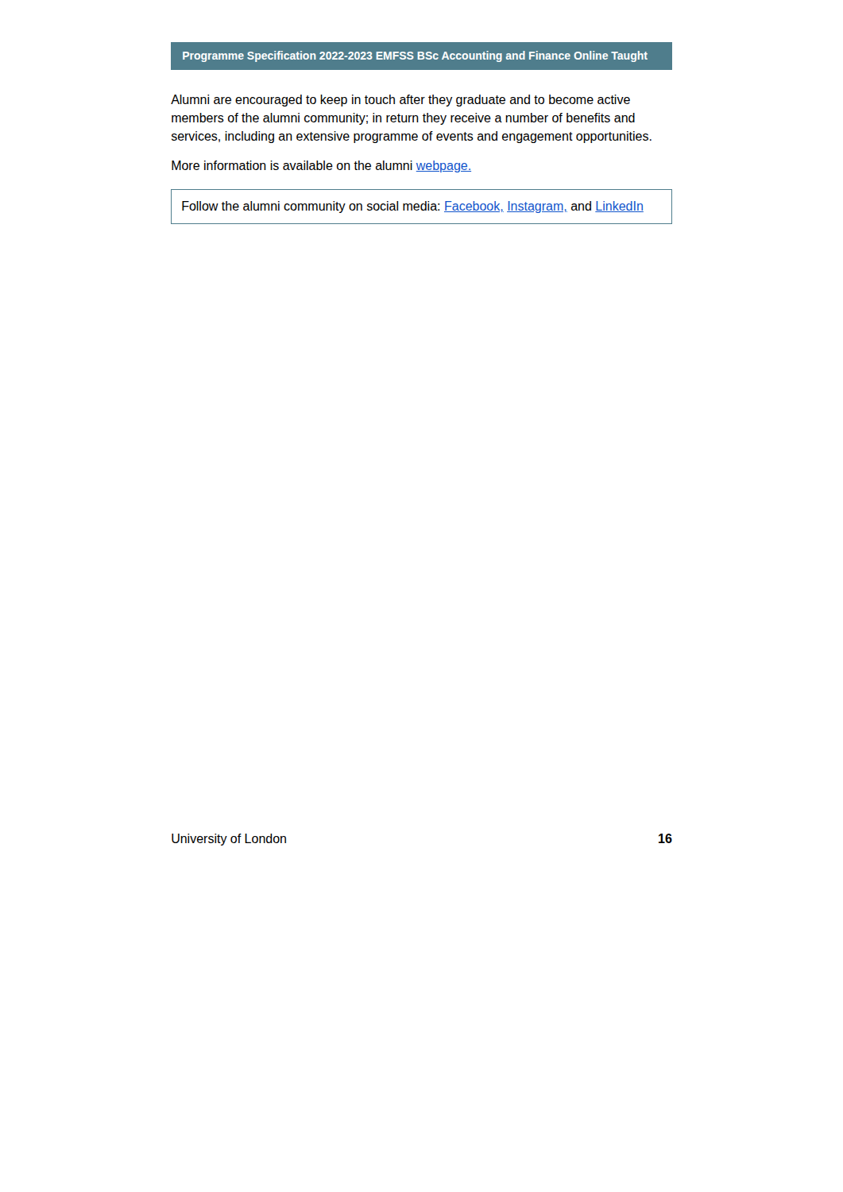Programme Specification 2022-2023 EMFSS BSc Accounting and Finance Online Taught
Alumni are encouraged to keep in touch after they graduate and to become active members of the alumni community; in return they receive a number of benefits and services, including an extensive programme of events and engagement opportunities.
More information is available on the alumni webpage.
Follow the alumni community on social media: Facebook, Instagram, and LinkedIn
University of London 16